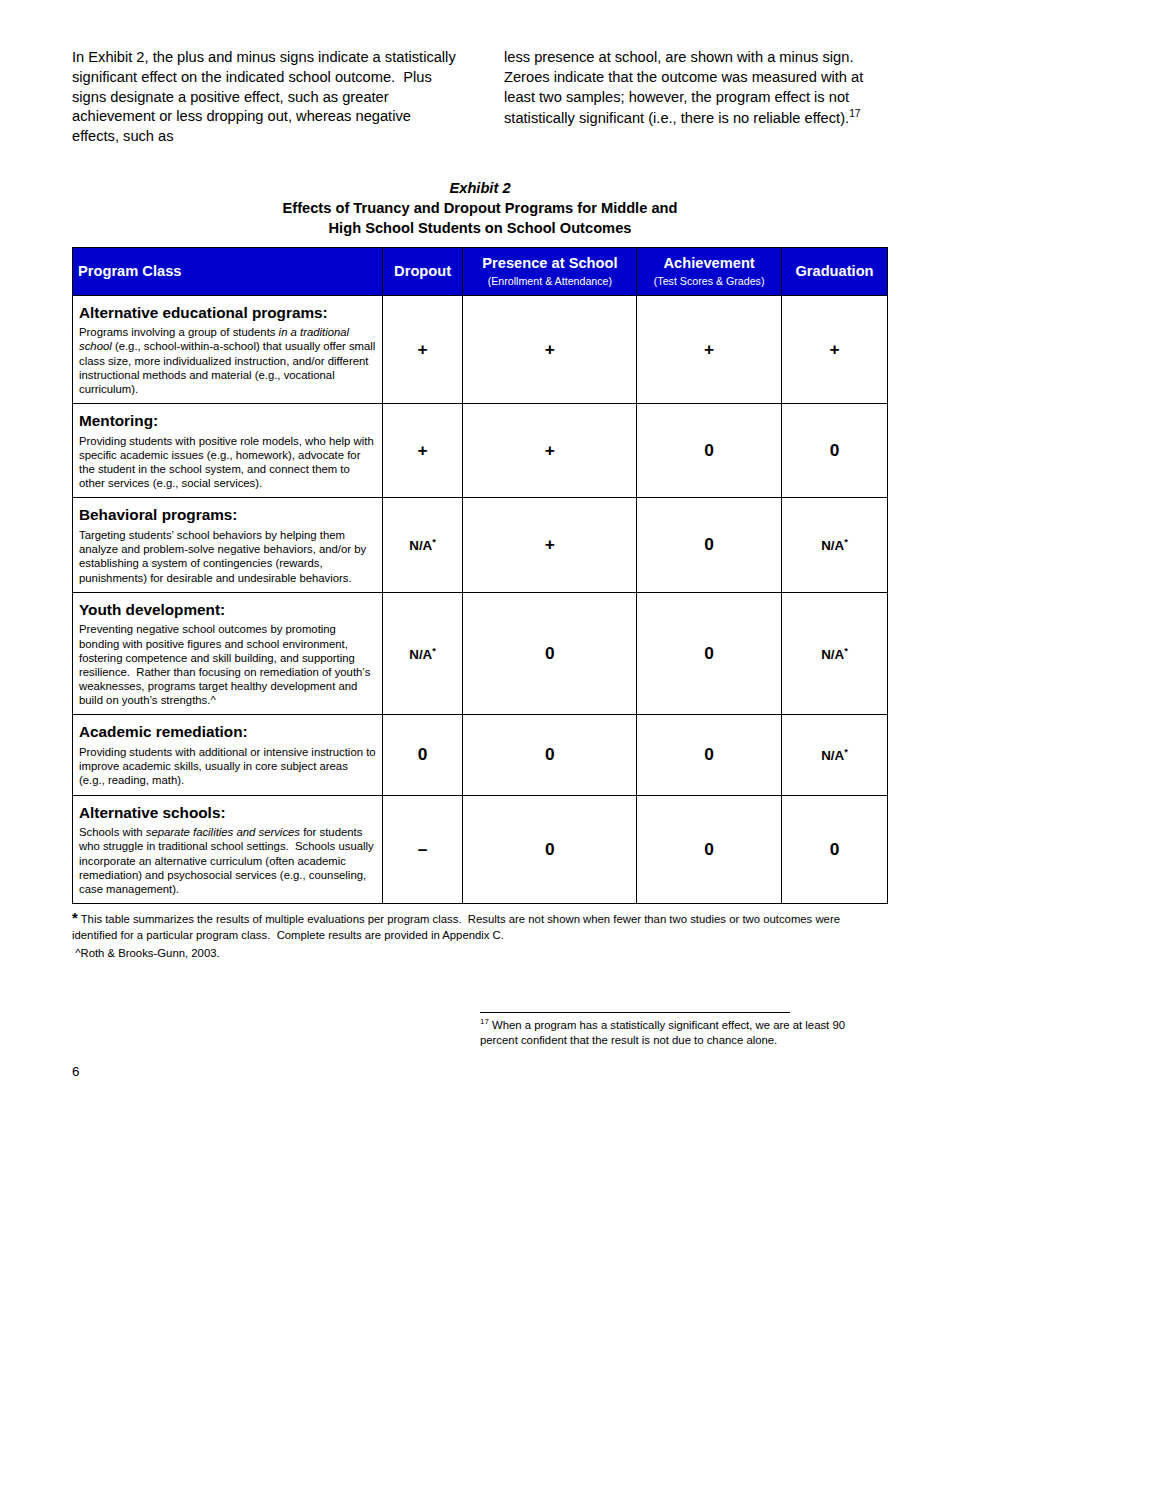In Exhibit 2, the plus and minus signs indicate a statistically significant effect on the indicated school outcome. Plus signs designate a positive effect, such as greater achievement or less dropping out, whereas negative effects, such as
less presence at school, are shown with a minus sign. Zeroes indicate that the outcome was measured with at least two samples; however, the program effect is not statistically significant (i.e., there is no reliable effect).17
Exhibit 2
Effects of Truancy and Dropout Programs for Middle and
High School Students on School Outcomes
| Program Class | Dropout | Presence at School (Enrollment & Attendance) | Achievement (Test Scores & Grades) | Graduation |
| --- | --- | --- | --- | --- |
| Alternative educational programs: Programs involving a group of students in a traditional school (e.g., school-within-a-school) that usually offer small class size, more individualized instruction, and/or different instructional methods and material (e.g., vocational curriculum). | + | + | + | + |
| Mentoring: Providing students with positive role models, who help with specific academic issues (e.g., homework), advocate for the student in the school system, and connect them to other services (e.g., social services). | + | + | 0 | 0 |
| Behavioral programs: Targeting students’ school behaviors by helping them analyze and problem-solve negative behaviors, and/or by establishing a system of contingencies (rewards, punishments) for desirable and undesirable behaviors. | N/A * | + | 0 | N/A * |
| Youth development: Preventing negative school outcomes by promoting bonding with positive figures and school environment, fostering competence and skill building, and supporting resilience. Rather than focusing on remediation of youth’s weaknesses, programs target healthy development and build on youth’s strengths.^ | N/A * | 0 | 0 | N/A * |
| Academic remediation: Providing students with additional or intensive instruction to improve academic skills, usually in core subject areas (e.g., reading, math). | 0 | 0 | 0 | N/A * |
| Alternative schools: Schools with separate facilities and services for students who struggle in traditional school settings. Schools usually incorporate an alternative curriculum (often academic remediation) and psychosocial services (e.g., counseling, case management). | – | 0 | 0 | 0 |
* This table summarizes the results of multiple evaluations per program class. Results are not shown when fewer than two studies or two outcomes were identified for a particular program class. Complete results are provided in Appendix C.
^Roth & Brooks-Gunn, 2003.
17 When a program has a statistically significant effect, we are at least 90 percent confident that the result is not due to chance alone.
6